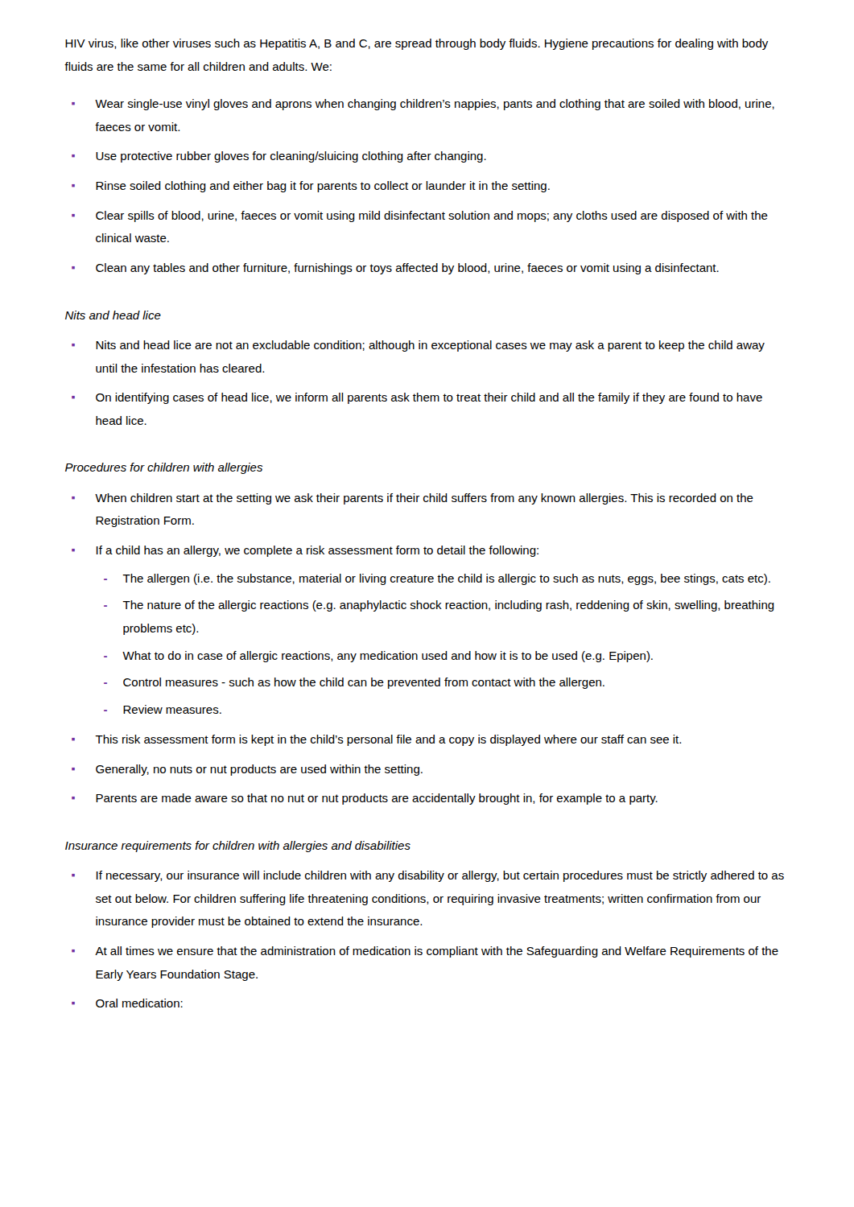HIV virus, like other viruses such as Hepatitis A, B and C, are spread through body fluids. Hygiene precautions for dealing with body fluids are the same for all children and adults. We:
Wear single-use vinyl gloves and aprons when changing children’s nappies, pants and clothing that are soiled with blood, urine, faeces or vomit.
Use protective rubber gloves for cleaning/sluicing clothing after changing.
Rinse soiled clothing and either bag it for parents to collect or launder it in the setting.
Clear spills of blood, urine, faeces or vomit using mild disinfectant solution and mops; any cloths used are disposed of with the clinical waste.
Clean any tables and other furniture, furnishings or toys affected by blood, urine, faeces or vomit using a disinfectant.
Nits and head lice
Nits and head lice are not an excludable condition; although in exceptional cases we may ask a parent to keep the child away until the infestation has cleared.
On identifying cases of head lice, we inform all parents ask them to treat their child and all the family if they are found to have head lice.
Procedures for children with allergies
When children start at the setting we ask their parents if their child suffers from any known allergies. This is recorded on the Registration Form.
If a child has an allergy, we complete a risk assessment form to detail the following:
The allergen (i.e. the substance, material or living creature the child is allergic to such as nuts, eggs, bee stings, cats etc).
The nature of the allergic reactions (e.g. anaphylactic shock reaction, including rash, reddening of skin, swelling, breathing problems etc).
What to do in case of allergic reactions, any medication used and how it is to be used (e.g. Epipen).
Control measures - such as how the child can be prevented from contact with the allergen.
Review measures.
This risk assessment form is kept in the child’s personal file and a copy is displayed where our staff can see it.
Generally, no nuts or nut products are used within the setting.
Parents are made aware so that no nut or nut products are accidentally brought in, for example to a party.
Insurance requirements for children with allergies and disabilities
If necessary, our insurance will include children with any disability or allergy, but certain procedures must be strictly adhered to as set out below. For children suffering life threatening conditions, or requiring invasive treatments; written confirmation from our insurance provider must be obtained to extend the insurance.
At all times we ensure that the administration of medication is compliant with the Safeguarding and Welfare Requirements of the Early Years Foundation Stage.
Oral medication: